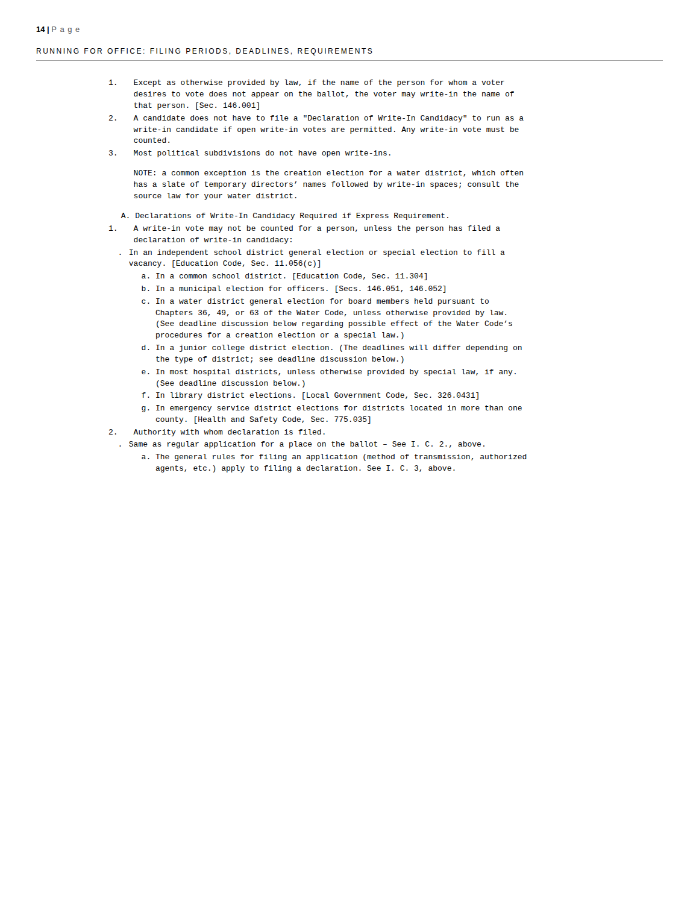14 | P a g e
Running for Office: Filing Periods, Deadlines, Requirements
1. Except as otherwise provided by law, if the name of the person for whom a voter desires to vote does not appear on the ballot, the voter may write-in the name of that person. [Sec. 146.001]
2. A candidate does not have to file a "Declaration of Write-In Candidacy" to run as a write-in candidate if open write-in votes are permitted. Any write-in vote must be counted.
3. Most political subdivisions do not have open write-ins.
NOTE: a common exception is the creation election for a water district, which often has a slate of temporary directors’ names followed by write-in spaces; consult the source law for your water district.
A. Declarations of Write-In Candidacy Required if Express Requirement.
1. A write-in vote may not be counted for a person, unless the person has filed a declaration of write-in candidacy:
. In an independent school district general election or special election to fill a vacancy. [Education Code, Sec. 11.056(c)]
a. In a common school district. [Education Code, Sec. 11.304]
b. In a municipal election for officers. [Secs. 146.051, 146.052]
c. In a water district general election for board members held pursuant to Chapters 36, 49, or 63 of the Water Code, unless otherwise provided by law. (See deadline discussion below regarding possible effect of the Water Code’s procedures for a creation election or a special law.)
d. In a junior college district election. (The deadlines will differ depending on the type of district; see deadline discussion below.)
e. In most hospital districts, unless otherwise provided by special law, if any. (See deadline discussion below.)
f. In library district elections. [Local Government Code, Sec. 326.0431]
g. In emergency service district elections for districts located in more than one county. [Health and Safety Code, Sec. 775.035]
2. Authority with whom declaration is filed.
. Same as regular application for a place on the ballot – See I. C. 2., above.
a. The general rules for filing an application (method of transmission, authorized agents, etc.) apply to filing a declaration. See I. C. 3, above.